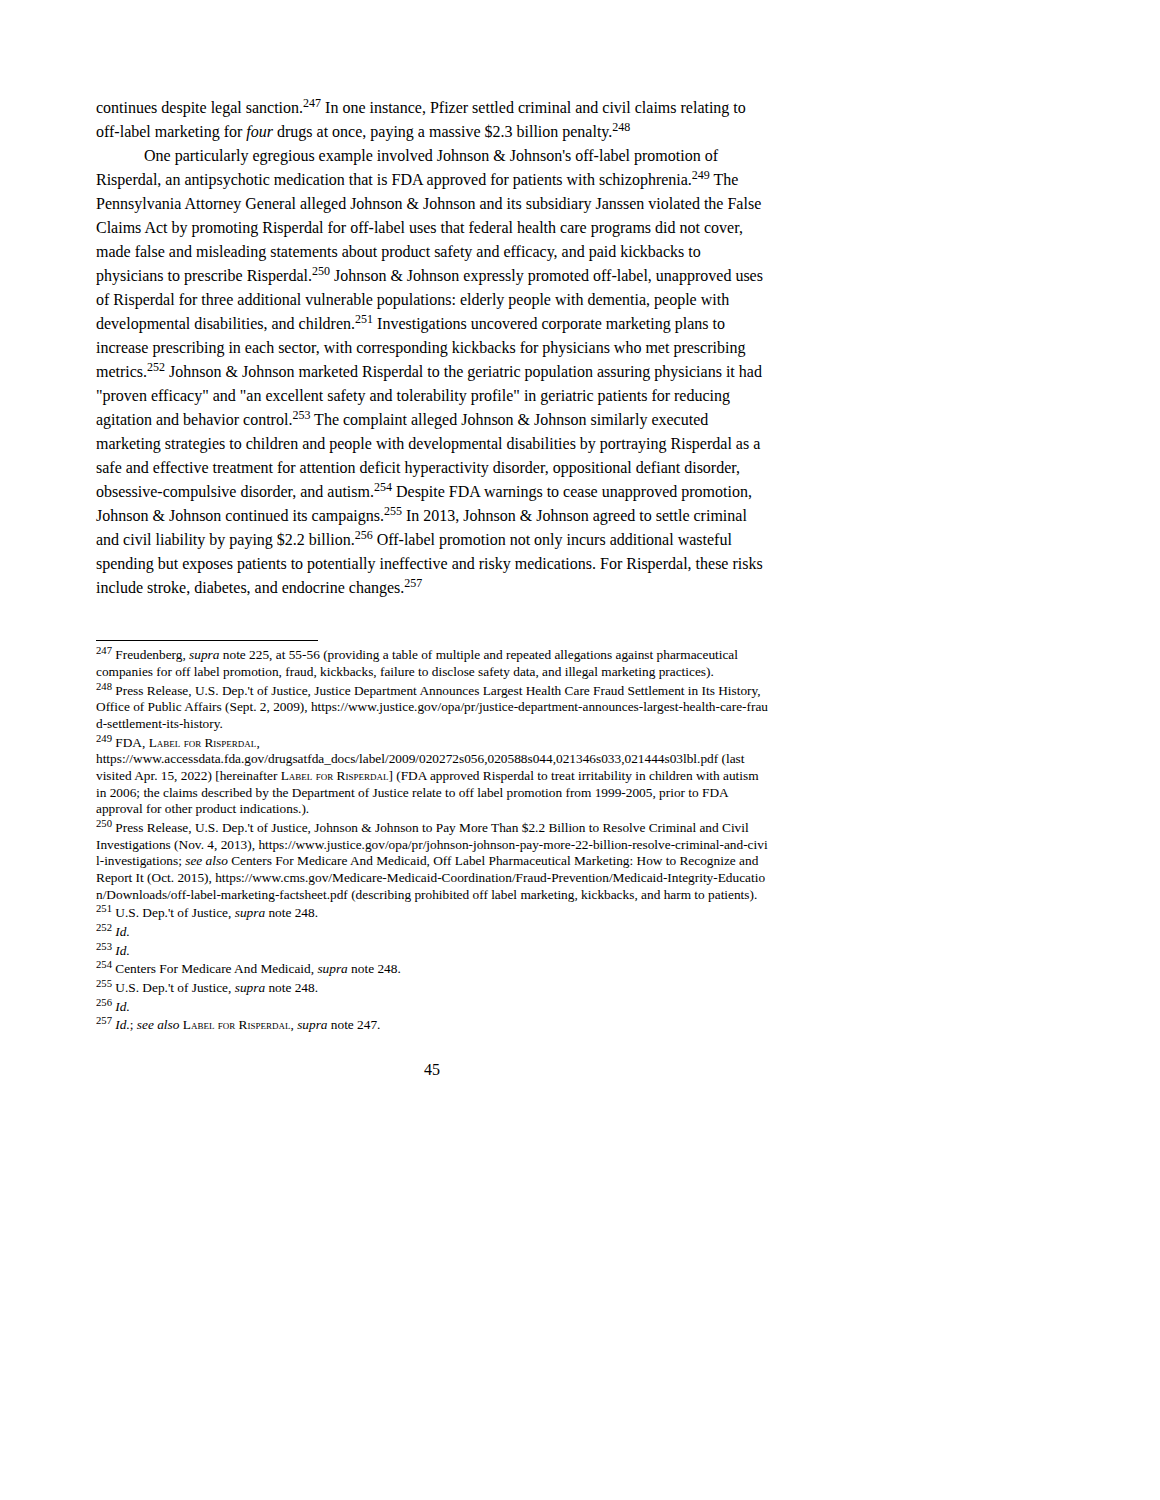continues despite legal sanction.247 In one instance, Pfizer settled criminal and civil claims relating to off-label marketing for four drugs at once, paying a massive $2.3 billion penalty.248
One particularly egregious example involved Johnson & Johnson's off-label promotion of Risperdal, an antipsychotic medication that is FDA approved for patients with schizophrenia.249 The Pennsylvania Attorney General alleged Johnson & Johnson and its subsidiary Janssen violated the False Claims Act by promoting Risperdal for off-label uses that federal health care programs did not cover, made false and misleading statements about product safety and efficacy, and paid kickbacks to physicians to prescribe Risperdal.250 Johnson & Johnson expressly promoted off-label, unapproved uses of Risperdal for three additional vulnerable populations: elderly people with dementia, people with developmental disabilities, and children.251 Investigations uncovered corporate marketing plans to increase prescribing in each sector, with corresponding kickbacks for physicians who met prescribing metrics.252 Johnson & Johnson marketed Risperdal to the geriatric population assuring physicians it had "proven efficacy" and "an excellent safety and tolerability profile" in geriatric patients for reducing agitation and behavior control.253 The complaint alleged Johnson & Johnson similarly executed marketing strategies to children and people with developmental disabilities by portraying Risperdal as a safe and effective treatment for attention deficit hyperactivity disorder, oppositional defiant disorder, obsessive-compulsive disorder, and autism.254 Despite FDA warnings to cease unapproved promotion, Johnson & Johnson continued its campaigns.255 In 2013, Johnson & Johnson agreed to settle criminal and civil liability by paying $2.2 billion.256 Off-label promotion not only incurs additional wasteful spending but exposes patients to potentially ineffective and risky medications. For Risperdal, these risks include stroke, diabetes, and endocrine changes.257
247 Freudenberg, supra note 225, at 55-56 (providing a table of multiple and repeated allegations against pharmaceutical companies for off label promotion, fraud, kickbacks, failure to disclose safety data, and illegal marketing practices).
248 Press Release, U.S. Dep.'t of Justice, Justice Department Announces Largest Health Care Fraud Settlement in Its History, Office of Public Affairs (Sept. 2, 2009), https://www.justice.gov/opa/pr/justice-department-announces-largest-health-care-fraud-settlement-its-history.
249 FDA, Label for Risperdal,
https://www.accessdata.fda.gov/drugsatfda_docs/label/2009/020272s056,020588s044,021346s033,021444s03lbl.pdf (last visited Apr. 15, 2022) [hereinafter Label for Risperdal] (FDA approved Risperdal to treat irritability in children with autism in 2006; the claims described by the Department of Justice relate to off label promotion from 1999-2005, prior to FDA approval for other product indications.).
250 Press Release, U.S. Dep.'t of Justice, Johnson & Johnson to Pay More Than $2.2 Billion to Resolve Criminal and Civil Investigations (Nov. 4, 2013), https://www.justice.gov/opa/pr/johnson-johnson-pay-more-22-billion-resolve-criminal-and-civil-investigations; see also Centers For Medicare And Medicaid, Off Label Pharmaceutical Marketing: How to Recognize and Report It (Oct. 2015), https://www.cms.gov/Medicare-Medicaid-Coordination/Fraud-Prevention/Medicaid-Integrity-Education/Downloads/off-label-marketing-factsheet.pdf (describing prohibited off label marketing, kickbacks, and harm to patients).
251 U.S. Dep.'t of Justice, supra note 248.
252 Id.
253 Id.
254 Centers For Medicare And Medicaid, supra note 248.
255 U.S. Dep.'t of Justice, supra note 248.
256 Id.
257 Id.; see also Label for Risperdal, supra note 247.
45